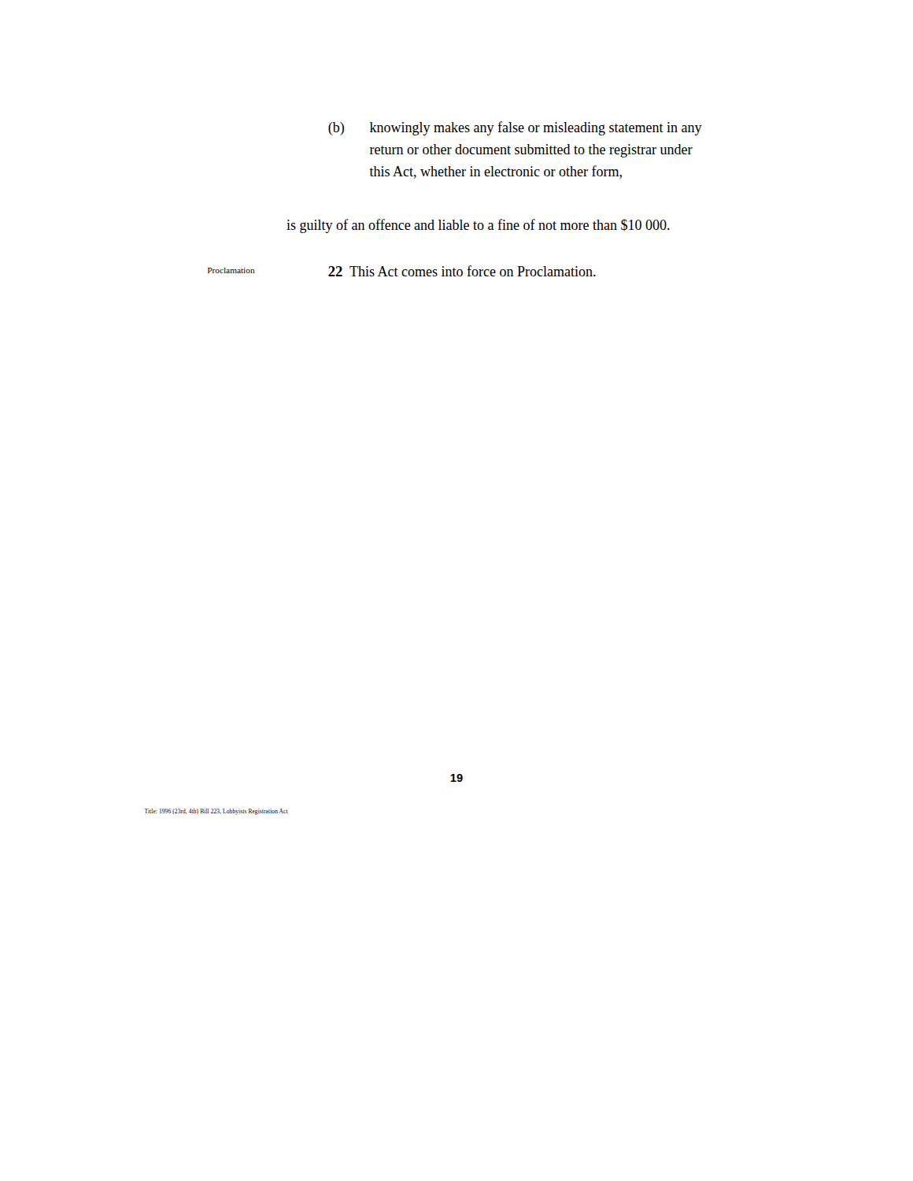(b)
knowingly makes any false or misleading statement in any return or other document submitted to the registrar under this Act, whether in electronic or other form,
is guilty of an offence and liable to a fine of not more than $10 000.
Proclamation
22 This Act comes into force on Proclamation.
19
Title: 1996 (23rd, 4th) Bill 223, Lobbyists Registration Act